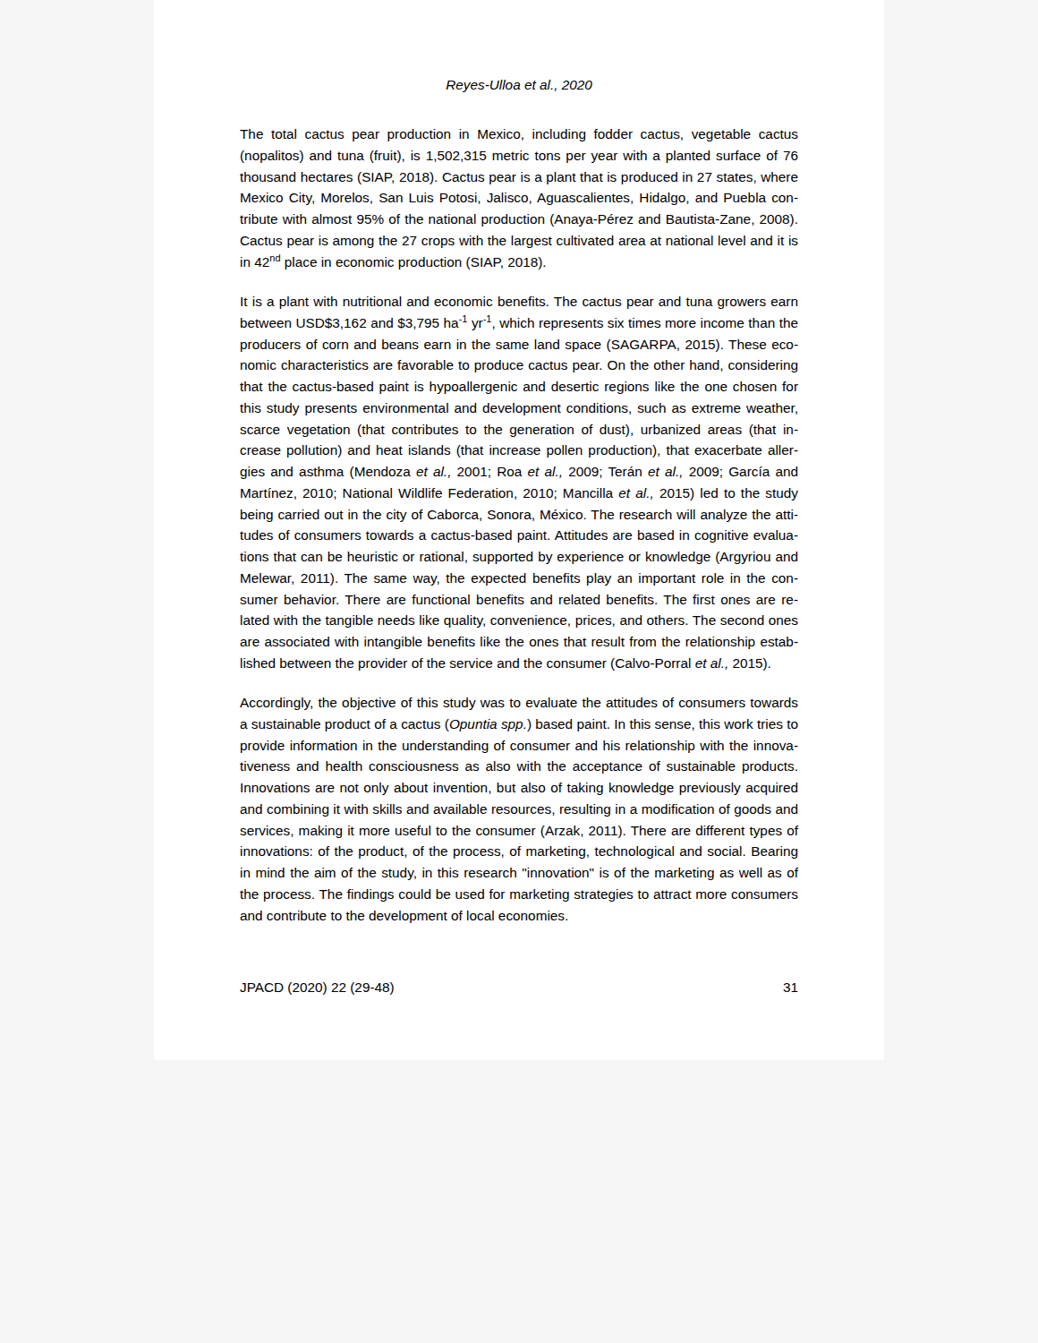Reyes-Ulloa et al., 2020
The total cactus pear production in Mexico, including fodder cactus, vegetable cactus (nopalitos) and tuna (fruit), is 1,502,315 metric tons per year with a planted surface of 76 thousand hectares (SIAP, 2018). Cactus pear is a plant that is produced in 27 states, where Mexico City, Morelos, San Luis Potosi, Jalisco, Aguascalientes, Hidalgo, and Puebla contribute with almost 95% of the national production (Anaya-Pérez and Bautista-Zane, 2008). Cactus pear is among the 27 crops with the largest cultivated area at national level and it is in 42nd place in economic production (SIAP, 2018).
It is a plant with nutritional and economic benefits. The cactus pear and tuna growers earn between USD$3,162 and $3,795 ha-1 yr-1, which represents six times more income than the producers of corn and beans earn in the same land space (SAGARPA, 2015). These economic characteristics are favorable to produce cactus pear. On the other hand, considering that the cactus-based paint is hypoallergenic and desertic regions like the one chosen for this study presents environmental and development conditions, such as extreme weather, scarce vegetation (that contributes to the generation of dust), urbanized areas (that increase pollution) and heat islands (that increase pollen production), that exacerbate allergies and asthma (Mendoza et al., 2001; Roa et al., 2009; Terán et al., 2009; García and Martínez, 2010; National Wildlife Federation, 2010; Mancilla et al., 2015) led to the study being carried out in the city of Caborca, Sonora, México. The research will analyze the attitudes of consumers towards a cactus-based paint. Attitudes are based in cognitive evaluations that can be heuristic or rational, supported by experience or knowledge (Argyriou and Melewar, 2011). The same way, the expected benefits play an important role in the consumer behavior. There are functional benefits and related benefits. The first ones are related with the tangible needs like quality, convenience, prices, and others. The second ones are associated with intangible benefits like the ones that result from the relationship established between the provider of the service and the consumer (Calvo-Porral et al., 2015).
Accordingly, the objective of this study was to evaluate the attitudes of consumers towards a sustainable product of a cactus (Opuntia spp.) based paint. In this sense, this work tries to provide information in the understanding of consumer and his relationship with the innovativeness and health consciousness as also with the acceptance of sustainable products. Innovations are not only about invention, but also of taking knowledge previously acquired and combining it with skills and available resources, resulting in a modification of goods and services, making it more useful to the consumer (Arzak, 2011). There are different types of innovations: of the product, of the process, of marketing, technological and social. Bearing in mind the aim of the study, in this research "innovation" is of the marketing as well as of the process. The findings could be used for marketing strategies to attract more consumers and contribute to the development of local economies.
JPACD (2020) 22 (29-48) 31